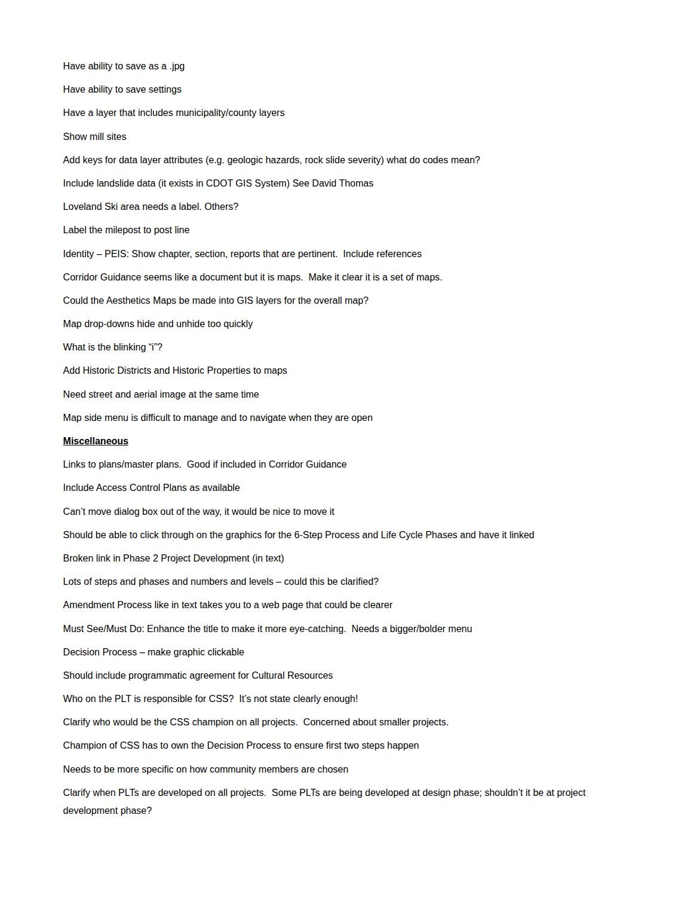Have ability to save as a .jpg
Have ability to save settings
Have a layer that includes municipality/county layers
Show mill sites
Add keys for data layer attributes (e.g. geologic hazards, rock slide severity) what do codes mean?
Include landslide data (it exists in CDOT GIS System) See David Thomas
Loveland Ski area needs a label. Others?
Label the milepost to post line
Identity – PEIS: Show chapter, section, reports that are pertinent. Include references
Corridor Guidance seems like a document but it is maps. Make it clear it is a set of maps.
Could the Aesthetics Maps be made into GIS layers for the overall map?
Map drop-downs hide and unhide too quickly
What is the blinking “i”?
Add Historic Districts and Historic Properties to maps
Need street and aerial image at the same time
Map side menu is difficult to manage and to navigate when they are open
Miscellaneous
Links to plans/master plans. Good if included in Corridor Guidance
Include Access Control Plans as available
Can’t move dialog box out of the way, it would be nice to move it
Should be able to click through on the graphics for the 6-Step Process and Life Cycle Phases and have it linked
Broken link in Phase 2 Project Development (in text)
Lots of steps and phases and numbers and levels – could this be clarified?
Amendment Process like in text takes you to a web page that could be clearer
Must See/Must Do: Enhance the title to make it more eye-catching. Needs a bigger/bolder menu
Decision Process – make graphic clickable
Should include programmatic agreement for Cultural Resources
Who on the PLT is responsible for CSS? It’s not state clearly enough!
Clarify who would be the CSS champion on all projects. Concerned about smaller projects.
Champion of CSS has to own the Decision Process to ensure first two steps happen
Needs to be more specific on how community members are chosen
Clarify when PLTs are developed on all projects. Some PLTs are being developed at design phase; shouldn’t it be at project development phase?